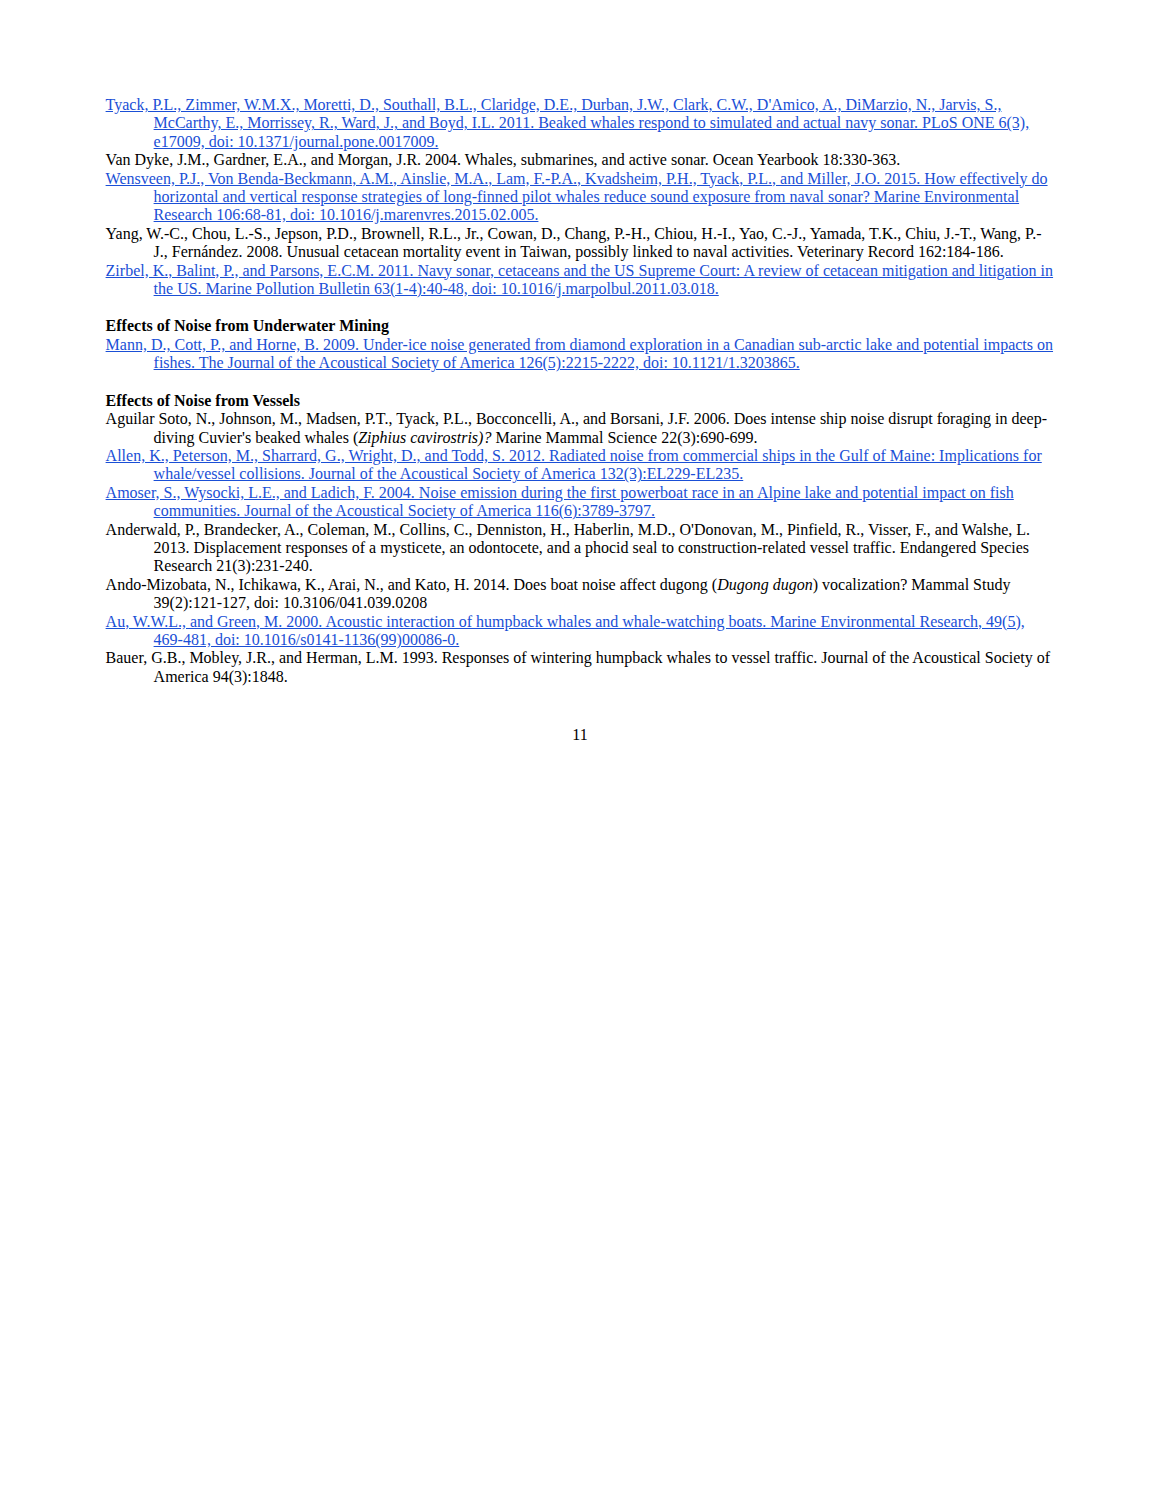Tyack, P.L., Zimmer, W.M.X., Moretti, D., Southall, B.L., Claridge, D.E., Durban, J.W., Clark, C.W., D'Amico, A., DiMarzio, N., Jarvis, S., McCarthy, E., Morrissey, R., Ward, J., and Boyd, I.L. 2011. Beaked whales respond to simulated and actual navy sonar. PLoS ONE 6(3), e17009, doi: 10.1371/journal.pone.0017009.
Van Dyke, J.M., Gardner, E.A., and Morgan, J.R. 2004. Whales, submarines, and active sonar. Ocean Yearbook 18:330-363.
Wensveen, P.J., Von Benda-Beckmann, A.M., Ainslie, M.A., Lam, F.-P.A., Kvadsheim, P.H., Tyack, P.L., and Miller, J.O. 2015. How effectively do horizontal and vertical response strategies of long-finned pilot whales reduce sound exposure from naval sonar? Marine Environmental Research 106:68-81, doi: 10.1016/j.marenvres.2015.02.005.
Yang, W.-C., Chou, L.-S., Jepson, P.D., Brownell, R.L., Jr., Cowan, D., Chang, P.-H., Chiou, H.-I., Yao, C.-J., Yamada, T.K., Chiu, J.-T., Wang, P.-J., Fernández. 2008. Unusual cetacean mortality event in Taiwan, possibly linked to naval activities. Veterinary Record 162:184-186.
Zirbel, K., Balint, P., and Parsons, E.C.M. 2011. Navy sonar, cetaceans and the US Supreme Court: A review of cetacean mitigation and litigation in the US. Marine Pollution Bulletin 63(1-4):40-48, doi: 10.1016/j.marpolbul.2011.03.018.
Effects of Noise from Underwater Mining
Mann, D., Cott, P., and Horne, B. 2009. Under-ice noise generated from diamond exploration in a Canadian sub-arctic lake and potential impacts on fishes. The Journal of the Acoustical Society of America 126(5):2215-2222, doi: 10.1121/1.3203865.
Effects of Noise from Vessels
Aguilar Soto, N., Johnson, M., Madsen, P.T., Tyack, P.L., Bocconcelli, A., and Borsani, J.F. 2006. Does intense ship noise disrupt foraging in deep-diving Cuvier's beaked whales (Ziphius cavirostris)? Marine Mammal Science 22(3):690-699.
Allen, K., Peterson, M., Sharrard, G., Wright, D., and Todd, S. 2012. Radiated noise from commercial ships in the Gulf of Maine: Implications for whale/vessel collisions. Journal of the Acoustical Society of America 132(3):EL229-EL235.
Amoser, S., Wysocki, L.E., and Ladich, F. 2004. Noise emission during the first powerboat race in an Alpine lake and potential impact on fish communities. Journal of the Acoustical Society of America 116(6):3789-3797.
Anderwald, P., Brandecker, A., Coleman, M., Collins, C., Denniston, H., Haberlin, M.D., O'Donovan, M., Pinfield, R., Visser, F., and Walshe, L. 2013. Displacement responses of a mysticete, an odontocete, and a phocid seal to construction-related vessel traffic. Endangered Species Research 21(3):231-240.
Ando-Mizobata, N., Ichikawa, K., Arai, N., and Kato, H. 2014. Does boat noise affect dugong (Dugong dugon) vocalization? Mammal Study 39(2):121-127, doi: 10.3106/041.039.0208
Au, W.W.L., and Green, M. 2000. Acoustic interaction of humpback whales and whale-watching boats. Marine Environmental Research, 49(5), 469-481, doi: 10.1016/s0141-1136(99)00086-0.
Bauer, G.B., Mobley, J.R., and Herman, L.M. 1993. Responses of wintering humpback whales to vessel traffic. Journal of the Acoustical Society of America 94(3):1848.
11